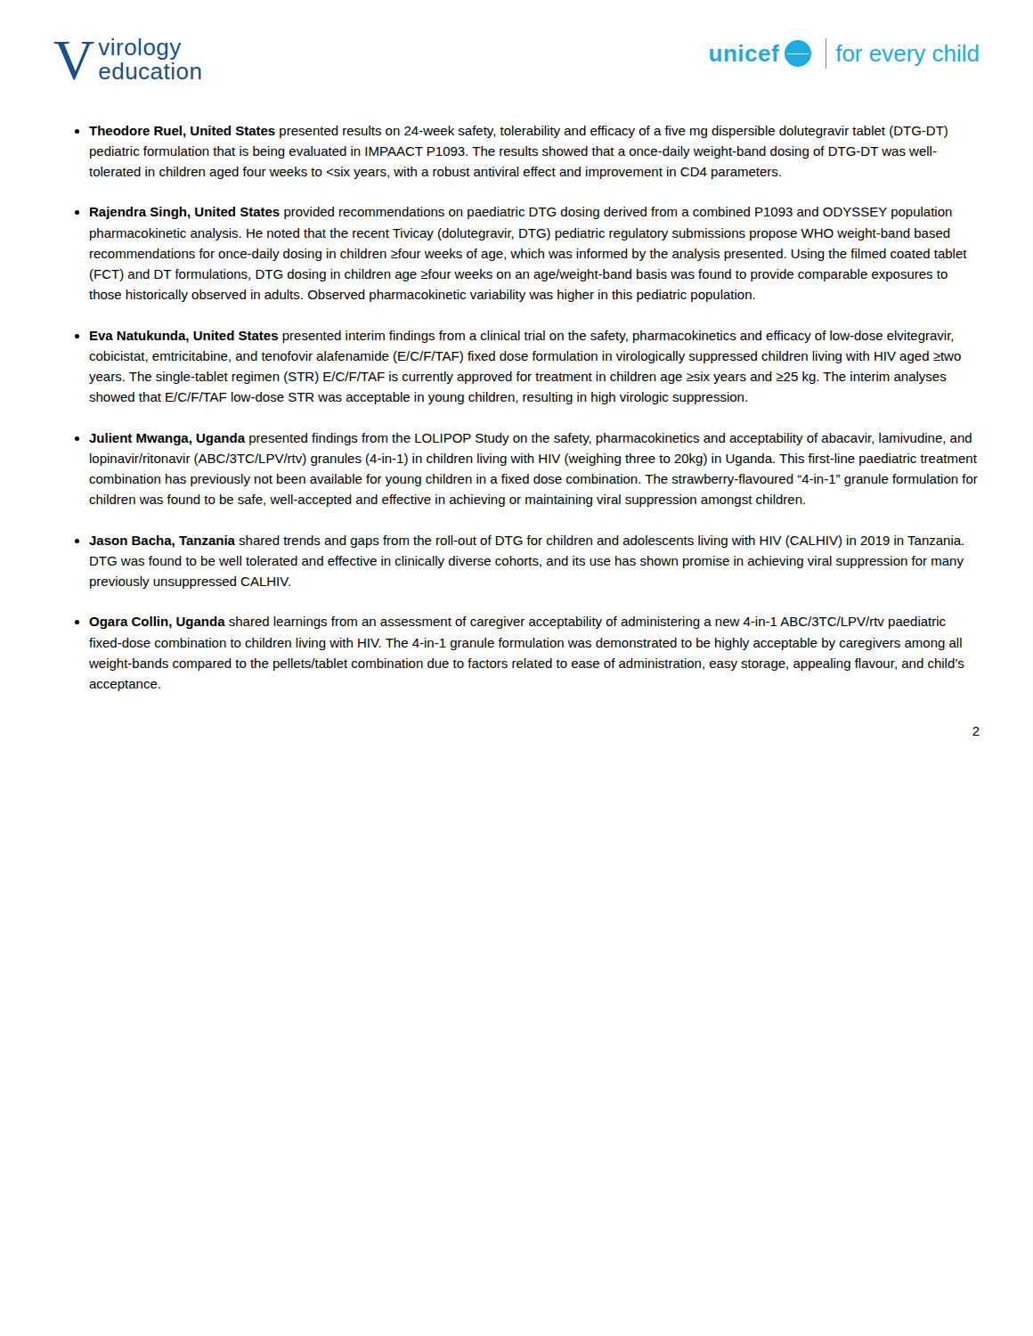V
virology
education
unicef for every child
Theodore Ruel, United States presented results on 24-week safety, tolerability and efficacy of a five mg dispersible dolutegravir tablet (DTG-DT) pediatric formulation that is being evaluated in IMPAACT P1093. The results showed that a once-daily weight-band dosing of DTG-DT was well-tolerated in children aged four weeks to <six years, with a robust antiviral effect and improvement in CD4 parameters.
Rajendra Singh, United States provided recommendations on paediatric DTG dosing derived from a combined P1093 and ODYSSEY population pharmacokinetic analysis. He noted that the recent Tivicay (dolutegravir, DTG) pediatric regulatory submissions propose WHO weight-band based recommendations for once-daily dosing in children ≥four weeks of age, which was informed by the analysis presented. Using the filmed coated tablet (FCT) and DT formulations, DTG dosing in children age ≥four weeks on an age/weight-band basis was found to provide comparable exposures to those historically observed in adults. Observed pharmacokinetic variability was higher in this pediatric population.
Eva Natukunda, United States presented interim findings from a clinical trial on the safety, pharmacokinetics and efficacy of low-dose elvitegravir, cobicistat, emtricitabine, and tenofovir alafenamide (E/C/F/TAF) fixed dose formulation in virologically suppressed children living with HIV aged ≥two years. The single-tablet regimen (STR) E/C/F/TAF is currently approved for treatment in children age ≥six years and ≥25 kg. The interim analyses showed that E/C/F/TAF low-dose STR was acceptable in young children, resulting in high virologic suppression.
Julient Mwanga, Uganda presented findings from the LOLIPOP Study on the safety, pharmacokinetics and acceptability of abacavir, lamivudine, and lopinavir/ritonavir (ABC/3TC/LPV/rtv) granules (4-in-1) in children living with HIV (weighing three to 20kg) in Uganda. This first-line paediatric treatment combination has previously not been available for young children in a fixed dose combination. The strawberry-flavoured “4-in-1” granule formulation for children was found to be safe, well-accepted and effective in achieving or maintaining viral suppression amongst children.
Jason Bacha, Tanzania shared trends and gaps from the roll-out of DTG for children and adolescents living with HIV (CALHIV) in 2019 in Tanzania. DTG was found to be well tolerated and effective in clinically diverse cohorts, and its use has shown promise in achieving viral suppression for many previously unsuppressed CALHIV.
Ogara Collin, Uganda shared learnings from an assessment of caregiver acceptability of administering a new 4-in-1 ABC/3TC/LPV/rtv paediatric fixed-dose combination to children living with HIV. The 4-in-1 granule formulation was demonstrated to be highly acceptable by caregivers among all weight-bands compared to the pellets/tablet combination due to factors related to ease of administration, easy storage, appealing flavour, and child’s acceptance.
2